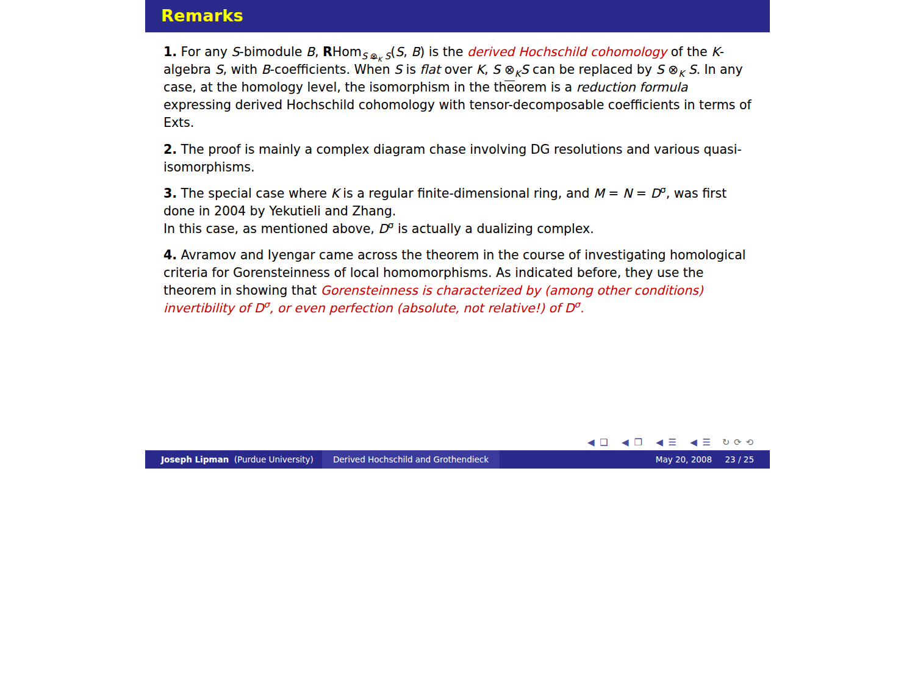Remarks
1. For any S-bimodule B, RHomS ⊗K S(S, B) is the derived Hochschild cohomology of the K-algebra S, with B-coefficients. When S is flat over K, S ⊗KS can be replaced by S ⊗K S. In any case, at the homology level, the isomorphism in the theorem is a reduction formula expressing derived Hochschild cohomology with tensor-decomposable coefficients in terms of Exts.
2. The proof is mainly a complex diagram chase involving DG resolutions and various quasi-isomorphisms.
3. The special case where K is a regular finite-dimensional ring, and M = N = Dσ, was first done in 2004 by Yekutieli and Zhang.
In this case, as mentioned above, Dσ is actually a dualizing complex.
4. Avramov and Iyengar came across the theorem in the course of investigating homological criteria for Gorensteinness of local homomorphisms. As indicated before, they use the theorem in showing that Gorensteinness is characterized by (among other conditions) invertibility of Dσ, or even perfection (absolute, not relative!) of Dσ.
◀ ❑ ◀ ❐ ◀ ☰ ◀ ☰ ↻ ⟳ ⟲
Joseph Lipman (Purdue University)
Derived Hochschild and Grothendieck
May 20, 2008 23 / 25